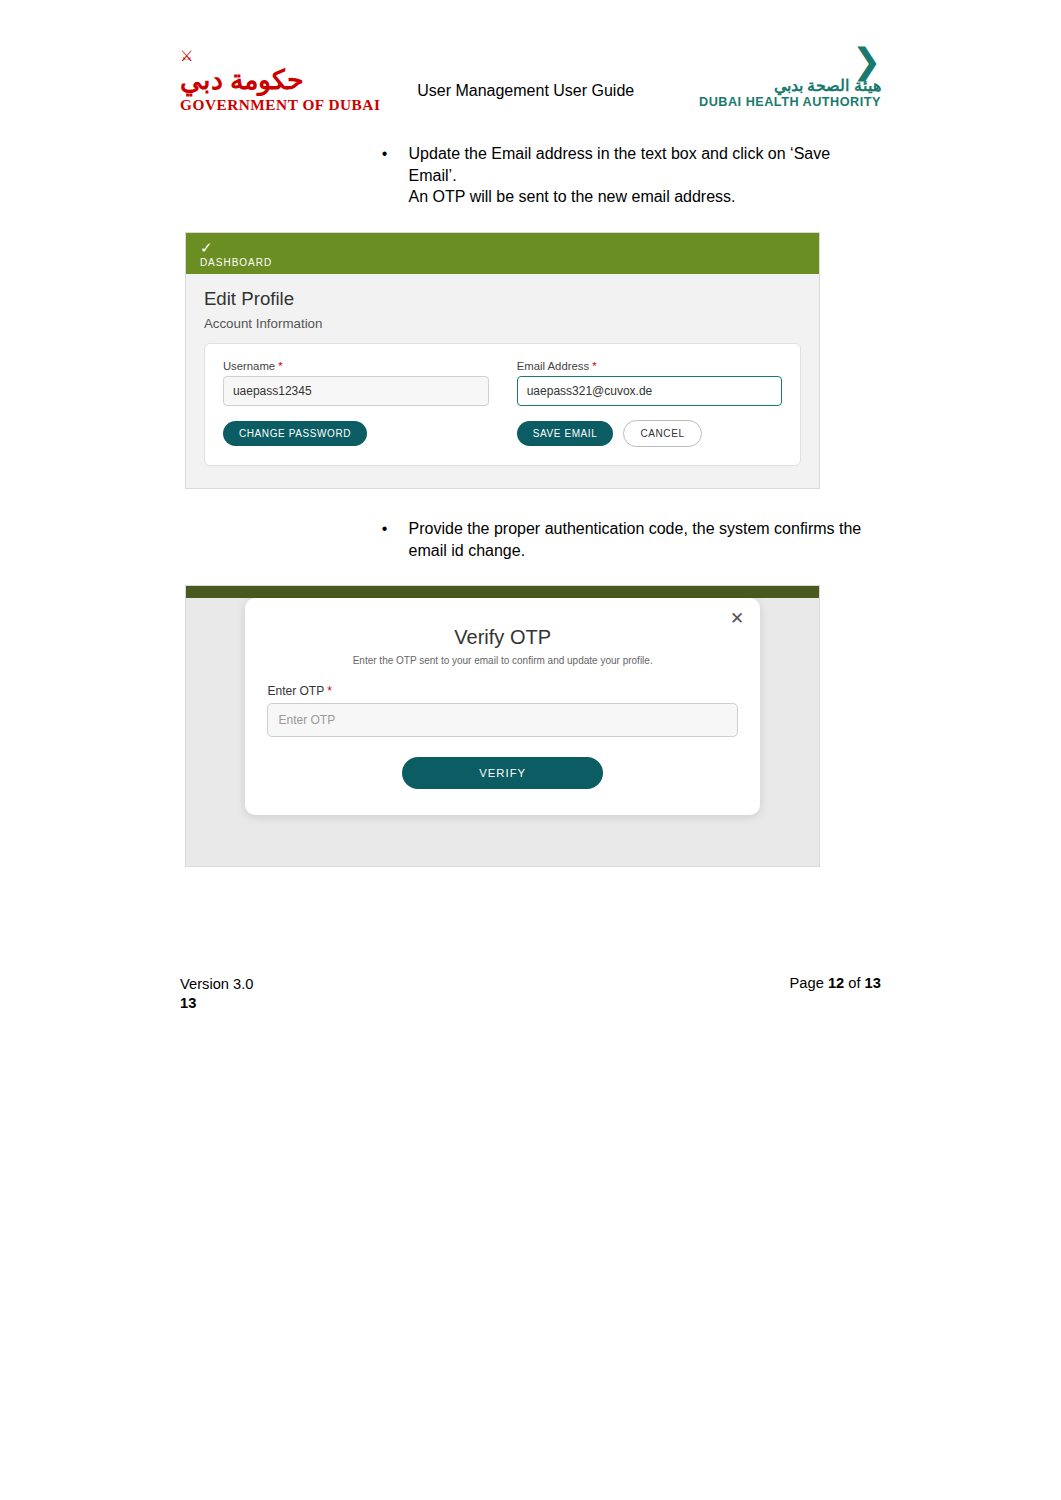⚔
حكومة دبي
GOVERNMENT OF DUBAI
User Management User Guide
❯
هيئة الصحة بدبي
DUBAI HEALTH AUTHORITY
Update the Email address in the text box and click on ‘Save Email’.
An OTP will be sent to the new email address.
✓ DASHBOARD
Edit Profile
Account Information
Username *
uaepass12345
Email Address *
uaepass321@cuvox.de
CHANGE PASSWORD
SAVE EMAIL CANCEL
Provide the proper authentication code, the system confirms the email id change.
✕
Verify OTP
Enter the OTP sent to your email to confirm and update your profile.
Enter OTP *
Enter OTP
VERIFY
Version 3.0
13
Page 12 of 13